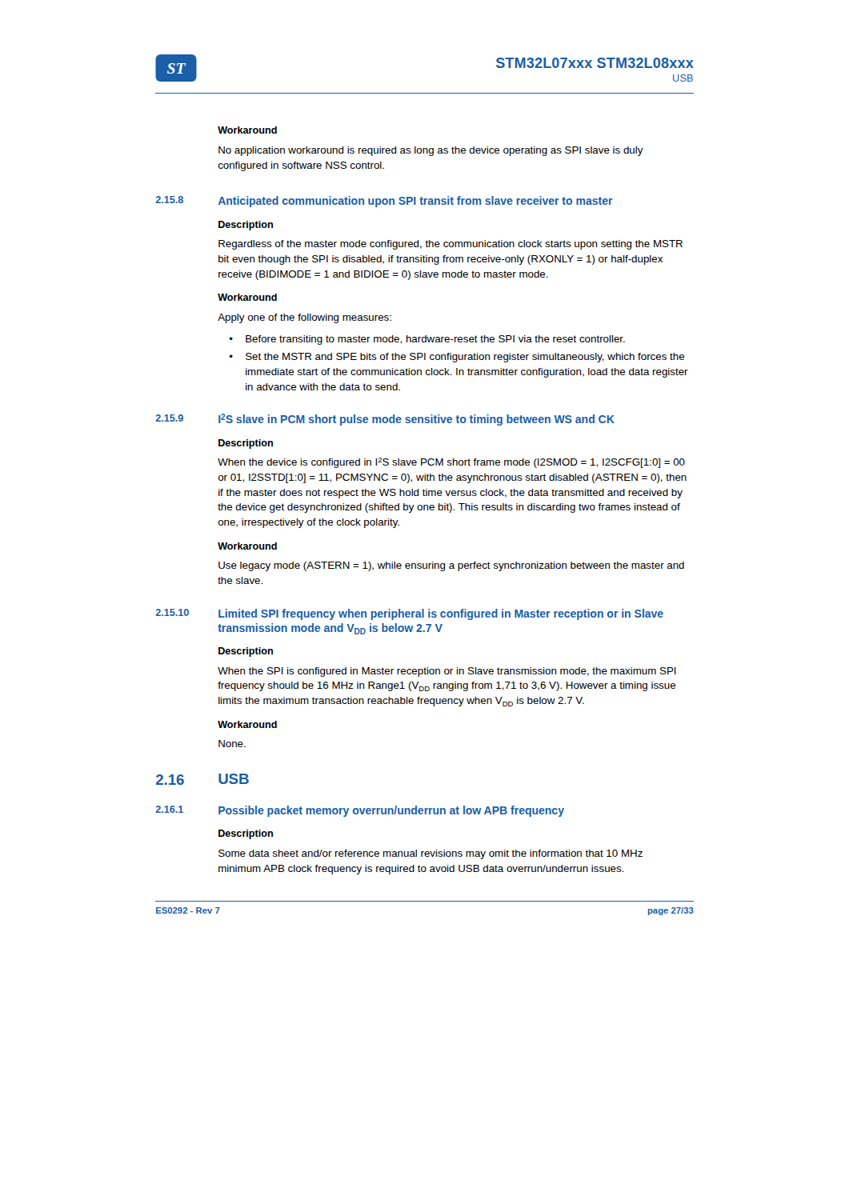ST
STM32L07xxx STM32L08xxx
USB
Workaround
No application workaround is required as long as the device operating as SPI slave is duly configured in software NSS control.
2.15.8
Anticipated communication upon SPI transit from slave receiver to master
Description
Regardless of the master mode configured, the communication clock starts upon setting the MSTR bit even though the SPI is disabled, if transiting from receive-only (RXONLY = 1) or half-duplex receive (BIDIMODE = 1 and BIDIOE = 0) slave mode to master mode.
Workaround
Apply one of the following measures:
Before transiting to master mode, hardware-reset the SPI via the reset controller.
Set the MSTR and SPE bits of the SPI configuration register simultaneously, which forces the immediate start of the communication clock. In transmitter configuration, load the data register in advance with the data to send.
2.15.9
I2S slave in PCM short pulse mode sensitive to timing between WS and CK
Description
When the device is configured in I2S slave PCM short frame mode (I2SMOD = 1, I2SCFG[1:0] = 00 or 01, I2SSTD[1:0] = 11, PCMSYNC = 0), with the asynchronous start disabled (ASTREN = 0), then if the master does not respect the WS hold time versus clock, the data transmitted and received by the device get desynchronized (shifted by one bit). This results in discarding two frames instead of one, irrespectively of the clock polarity.
Workaround
Use legacy mode (ASTERN = 1), while ensuring a perfect synchronization between the master and the slave.
2.15.10
Limited SPI frequency when peripheral is configured in Master reception or in Slave transmission mode and VDD is below 2.7 V
Description
When the SPI is configured in Master reception or in Slave transmission mode, the maximum SPI frequency should be 16 MHz in Range1 (VDD ranging from 1,71 to 3,6 V). However a timing issue limits the maximum transaction reachable frequency when VDD is below 2.7 V.
Workaround
None.
2.16
USB
2.16.1
Possible packet memory overrun/underrun at low APB frequency
Description
Some data sheet and/or reference manual revisions may omit the information that 10 MHz minimum APB clock frequency is required to avoid USB data overrun/underrun issues.
ES0292 - Rev 7
page 27/33